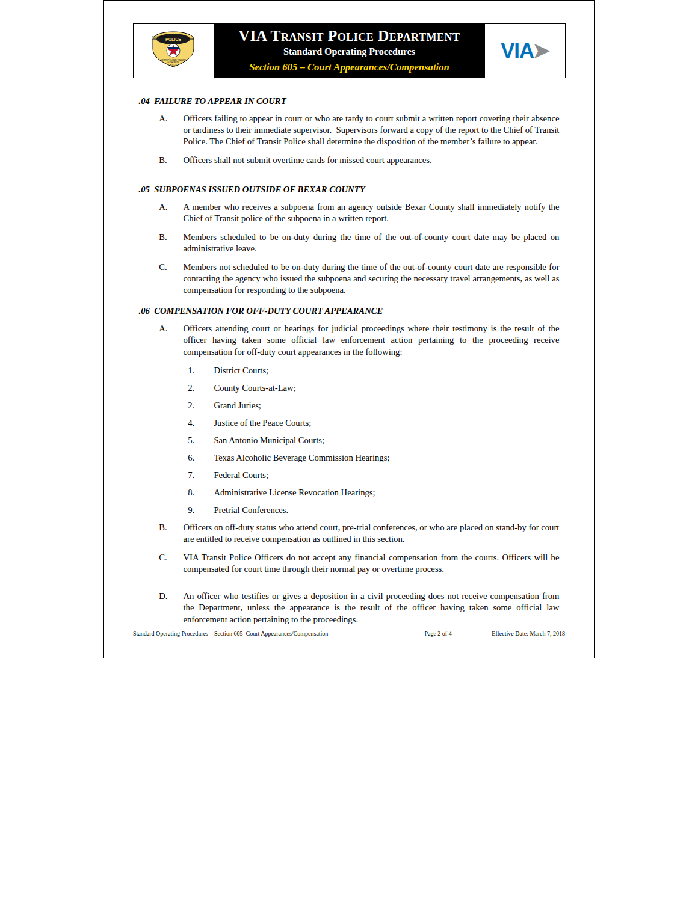POLICE POLICE OFFICER METROPOLITAN TRANSIT AUTHORITY POLICE
VIA Transit Police Department
Standard Operating Procedures
Section 605 – Court Appearances/Compensation
VIA➤
.04 FAILURE TO APPEAR IN COURT
A.
Officers failing to appear in court or who are tardy to court submit a written report covering their absence or tardiness to their immediate supervisor. Supervisors forward a copy of the report to the Chief of Transit Police. The Chief of Transit Police shall determine the disposition of the member’s failure to appear.
B.
Officers shall not submit overtime cards for missed court appearances.
.05 SUBPOENAS ISSUED OUTSIDE OF BEXAR COUNTY
A.
A member who receives a subpoena from an agency outside Bexar County shall immediately notify the Chief of Transit police of the subpoena in a written report.
B.
Members scheduled to be on-duty during the time of the out-of-county court date may be placed on administrative leave.
C.
Members not scheduled to be on-duty during the time of the out-of-county court date are responsible for contacting the agency who issued the subpoena and securing the necessary travel arrangements, as well as compensation for responding to the subpoena.
.06 COMPENSATION FOR OFF-DUTY COURT APPEARANCE
A.
Officers attending court or hearings for judicial proceedings where their testimony is the result of the officer having taken some official law enforcement action pertaining to the proceeding receive compensation for off-duty court appearances in the following:
1.
District Courts;
2.
County Courts-at-Law;
2.
Grand Juries;
4.
Justice of the Peace Courts;
5.
San Antonio Municipal Courts;
6.
Texas Alcoholic Beverage Commission Hearings;
7.
Federal Courts;
8.
Administrative License Revocation Hearings;
9.
Pretrial Conferences.
B.
Officers on off-duty status who attend court, pre-trial conferences, or who are placed on stand-by for court are entitled to receive compensation as outlined in this section.
C.
VIA Transit Police Officers do not accept any financial compensation from the courts. Officers will be compensated for court time through their normal pay or overtime process.
D.
An officer who testifies or gives a deposition in a civil proceeding does not receive compensation from the Department, unless the appearance is the result of the officer having taken some official law enforcement action pertaining to the proceedings.
Standard Operating Procedures – Section 605 Court Appearances/Compensation
Page 2 of 4
Effective Date: March 7, 2018